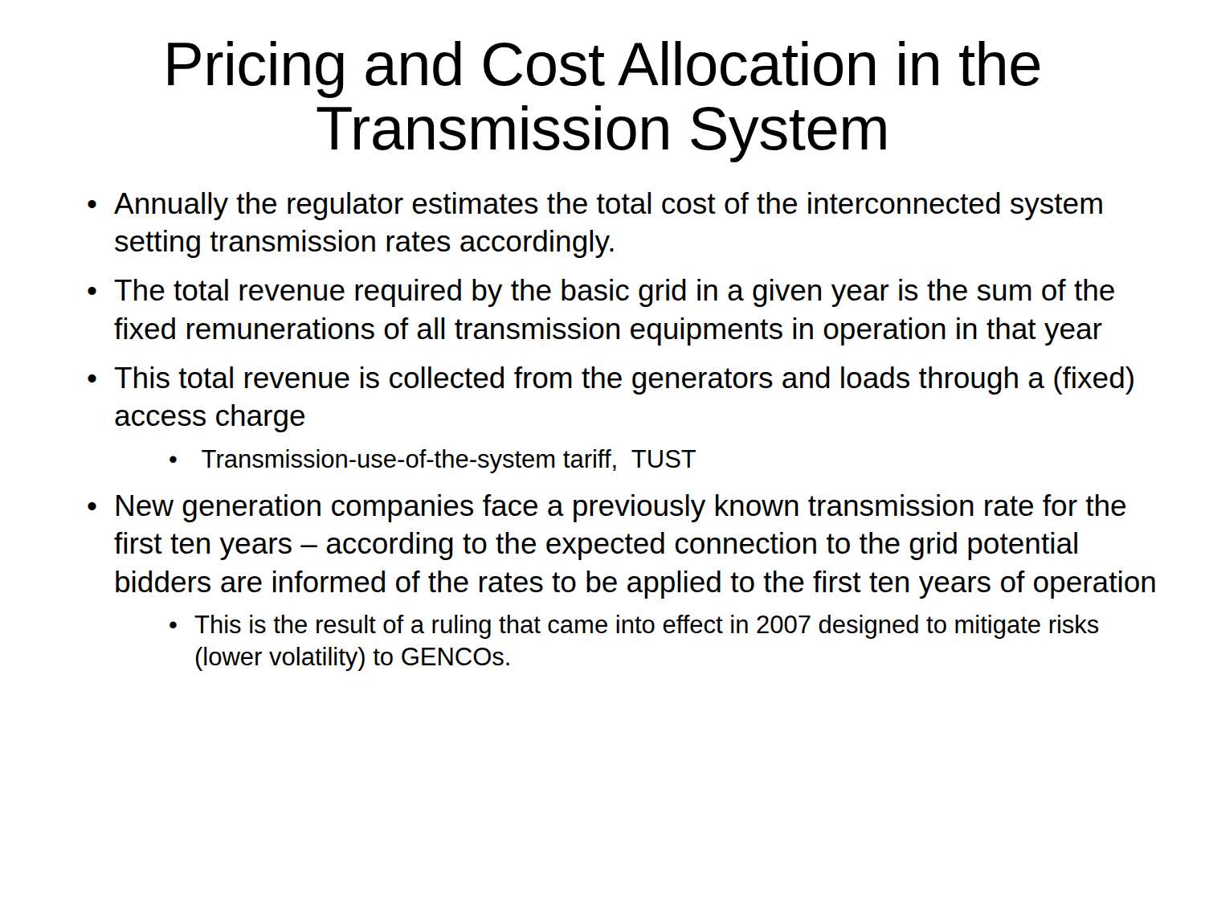Pricing and Cost Allocation in the Transmission System
Annually the regulator estimates the total cost of the interconnected system setting transmission rates accordingly.
The total revenue required by the basic grid in a given year is the sum of the fixed remunerations of all transmission equipments in operation in that year
This total revenue is collected from the generators and loads through a (fixed) access charge
Transmission-use-of-the-system tariff, TUST
New generation companies face a previously known transmission rate for the first ten years – according to the expected connection to the grid potential bidders are informed of the rates to be applied to the first ten years of operation
This is the result of a ruling that came into effect in 2007 designed to mitigate risks (lower volatility) to GENCOs.